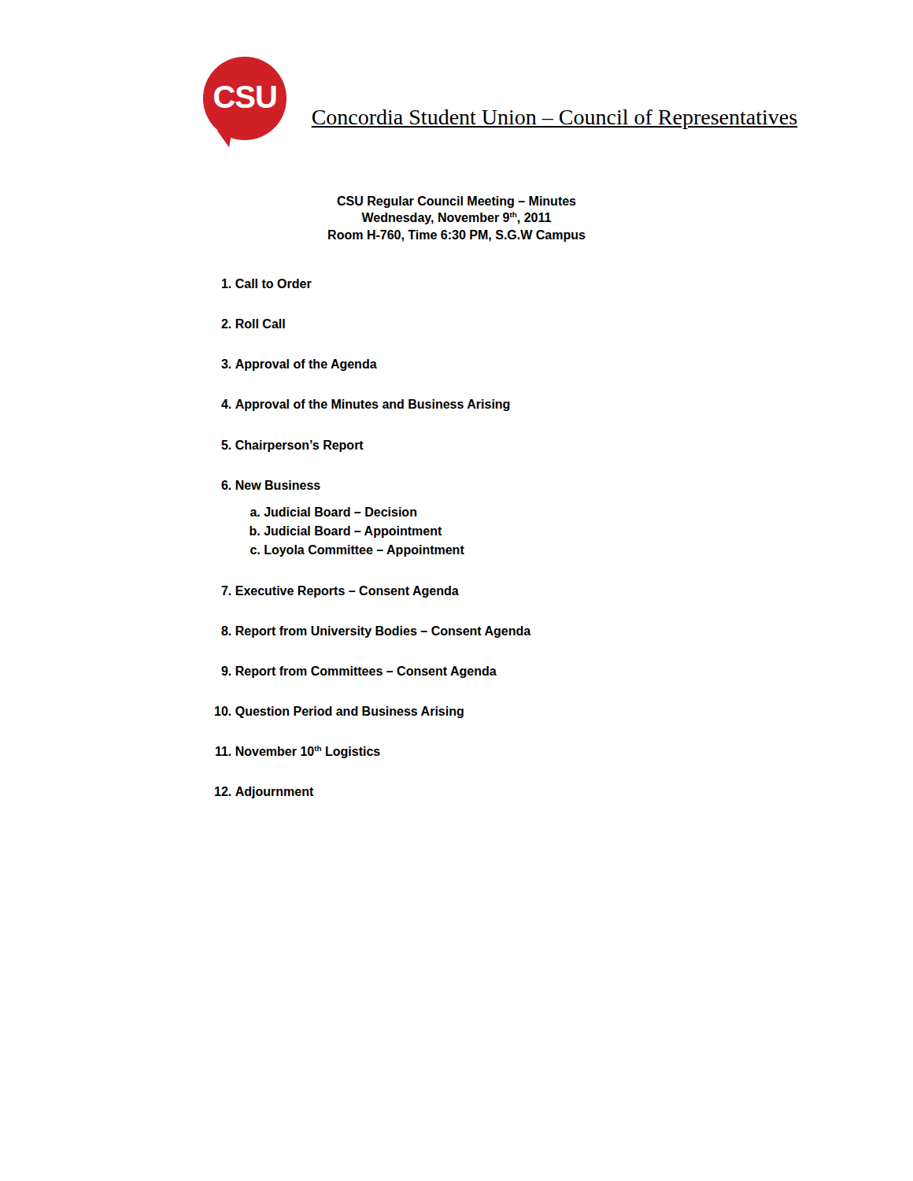CSU
Concordia Student Union – Council of Representatives
CSU Regular Council Meeting – Minutes
Wednesday, November 9th, 2011
Room H-760, Time 6:30 PM, S.G.W Campus
Call to Order
Roll Call
Approval of the Agenda
Approval of the Minutes and Business Arising
Chairperson’s Report
New Business
Judicial Board – Decision
Judicial Board – Appointment
Loyola Committee – Appointment
Executive Reports – Consent Agenda
Report from University Bodies – Consent Agenda
Report from Committees – Consent Agenda
Question Period and Business Arising
November 10th Logistics
Adjournment